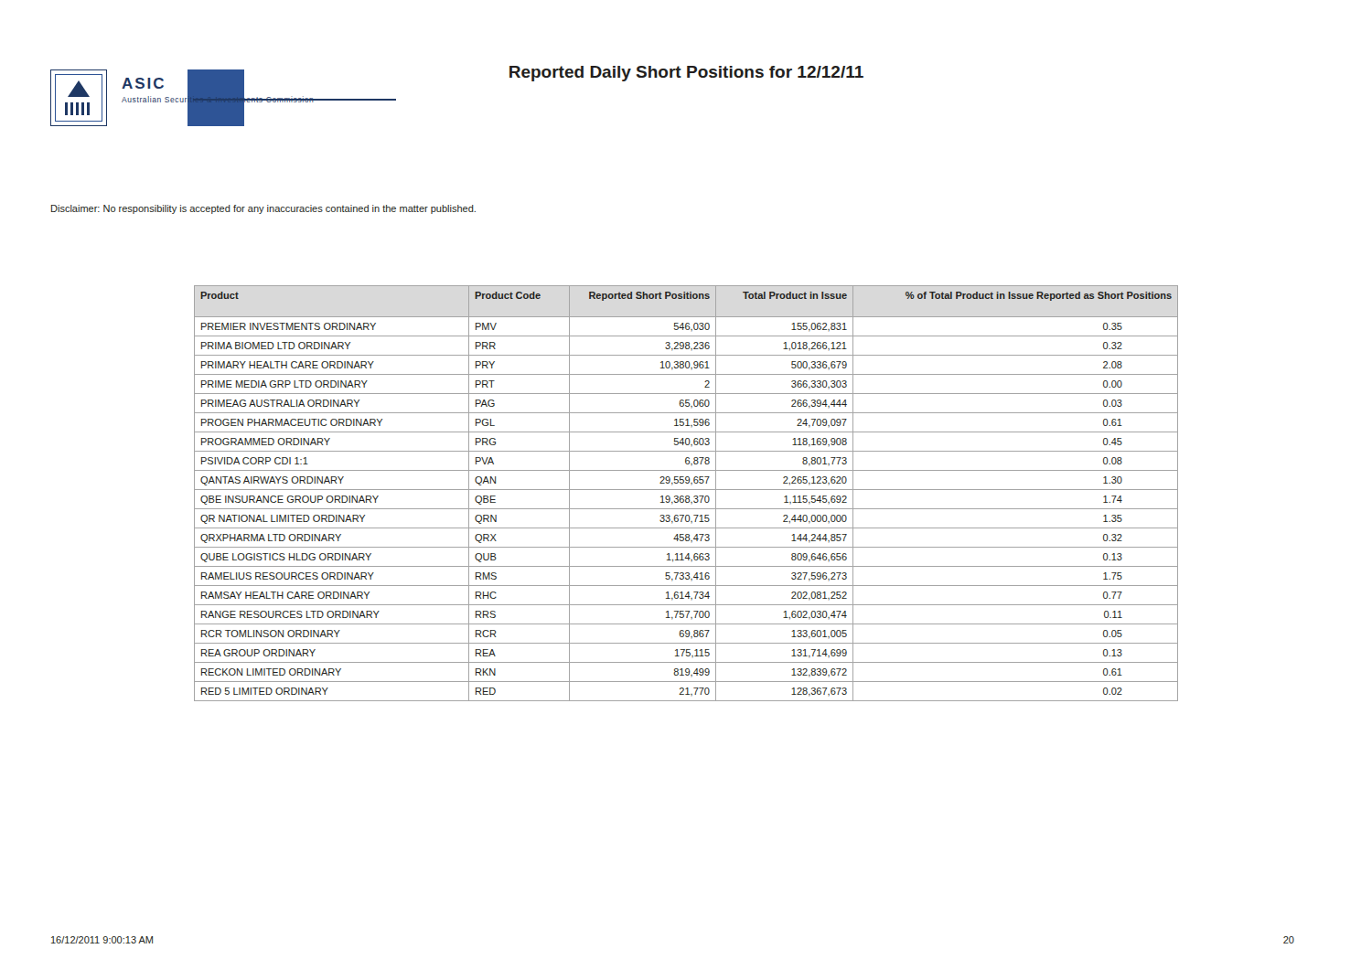ASIC
Australian Securities & Investments Commission
Reported Daily Short Positions for 12/12/11
Disclaimer: No responsibility is accepted for any inaccuracies contained in the matter published.
| Product | Product Code | Reported Short Positions | Total Product in Issue | % of Total Product in Issue Reported as Short Positions |
| --- | --- | --- | --- | --- |
| PREMIER INVESTMENTS ORDINARY | PMV | 546,030 | 155,062,831 | 0.35 |
| PRIMA BIOMED LTD ORDINARY | PRR | 3,298,236 | 1,018,266,121 | 0.32 |
| PRIMARY HEALTH CARE ORDINARY | PRY | 10,380,961 | 500,336,679 | 2.08 |
| PRIME MEDIA GRP LTD ORDINARY | PRT | 2 | 366,330,303 | 0.00 |
| PRIMEAG AUSTRALIA ORDINARY | PAG | 65,060 | 266,394,444 | 0.03 |
| PROGEN PHARMACEUTIC ORDINARY | PGL | 151,596 | 24,709,097 | 0.61 |
| PROGRAMMED ORDINARY | PRG | 540,603 | 118,169,908 | 0.45 |
| PSIVIDA CORP CDI 1:1 | PVA | 6,878 | 8,801,773 | 0.08 |
| QANTAS AIRWAYS ORDINARY | QAN | 29,559,657 | 2,265,123,620 | 1.30 |
| QBE INSURANCE GROUP ORDINARY | QBE | 19,368,370 | 1,115,545,692 | 1.74 |
| QR NATIONAL LIMITED ORDINARY | QRN | 33,670,715 | 2,440,000,000 | 1.35 |
| QRXPHARMA LTD ORDINARY | QRX | 458,473 | 144,244,857 | 0.32 |
| QUBE LOGISTICS HLDG ORDINARY | QUB | 1,114,663 | 809,646,656 | 0.13 |
| RAMELIUS RESOURCES ORDINARY | RMS | 5,733,416 | 327,596,273 | 1.75 |
| RAMSAY HEALTH CARE ORDINARY | RHC | 1,614,734 | 202,081,252 | 0.77 |
| RANGE RESOURCES LTD ORDINARY | RRS | 1,757,700 | 1,602,030,474 | 0.11 |
| RCR TOMLINSON ORDINARY | RCR | 69,867 | 133,601,005 | 0.05 |
| REA GROUP ORDINARY | REA | 175,115 | 131,714,699 | 0.13 |
| RECKON LIMITED ORDINARY | RKN | 819,499 | 132,839,672 | 0.61 |
| RED 5 LIMITED ORDINARY | RED | 21,770 | 128,367,673 | 0.02 |
16/12/2011 9:00:13 AM 20